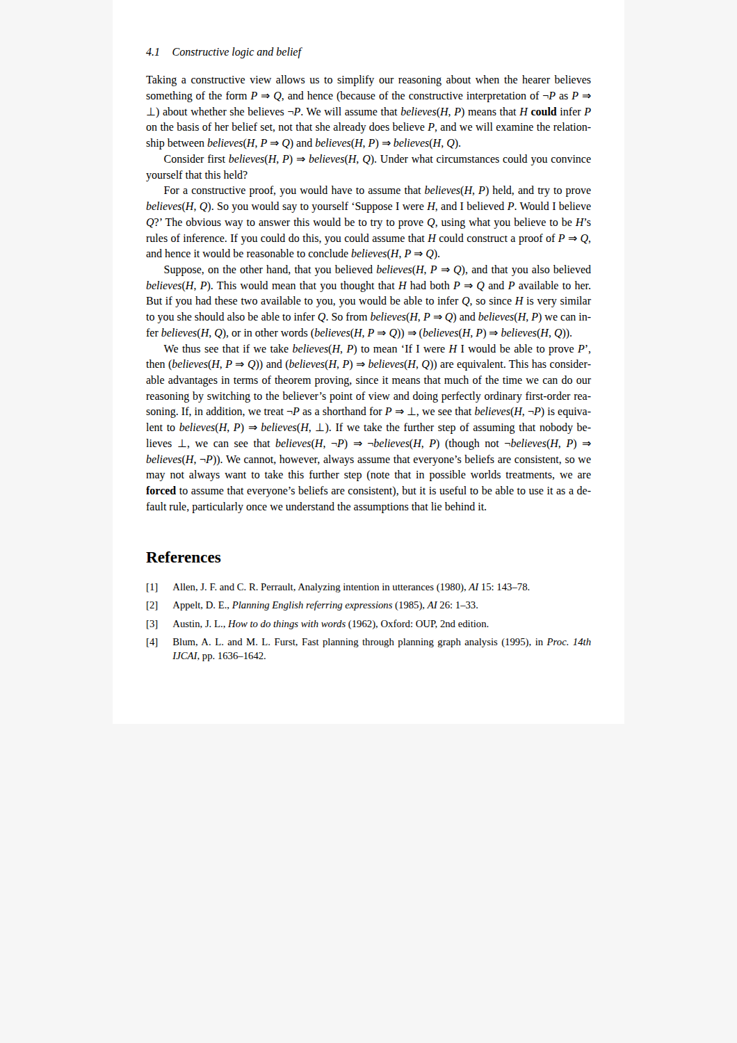4.1 Constructive logic and belief
Taking a constructive view allows us to simplify our reasoning about when the hearer believes something of the form P ⇒ Q, and hence (because of the constructive interpretation of ¬P as P ⇒ ⊥) about whether she believes ¬P. We will assume that believes(H, P) means that H could infer P on the basis of her belief set, not that she already does believe P, and we will examine the relationship between believes(H, P ⇒ Q) and believes(H, P) ⇒ believes(H, Q).
Consider first believes(H, P) ⇒ believes(H, Q). Under what circumstances could you convince yourself that this held?
For a constructive proof, you would have to assume that believes(H, P) held, and try to prove believes(H, Q). So you would say to yourself ‘Suppose I were H, and I believed P. Would I believe Q?’ The obvious way to answer this would be to try to prove Q, using what you believe to be H’s rules of inference. If you could do this, you could assume that H could construct a proof of P ⇒ Q, and hence it would be reasonable to conclude believes(H, P ⇒ Q).
Suppose, on the other hand, that you believed believes(H, P ⇒ Q), and that you also believed believes(H, P). This would mean that you thought that H had both P ⇒ Q and P available to her. But if you had these two available to you, you would be able to infer Q, so since H is very similar to you she should also be able to infer Q. So from believes(H, P ⇒ Q) and believes(H, P) we can infer believes(H, Q), or in other words (believes(H, P ⇒ Q)) ⇒ (believes(H, P) ⇒ believes(H, Q)).
We thus see that if we take believes(H, P) to mean ‘If I were H I would be able to prove P’, then (believes(H, P ⇒ Q)) and (believes(H, P) ⇒ believes(H, Q)) are equivalent. This has considerable advantages in terms of theorem proving, since it means that much of the time we can do our reasoning by switching to the believer’s point of view and doing perfectly ordinary first-order reasoning. If, in addition, we treat ¬P as a shorthand for P ⇒ ⊥, we see that believes(H, ¬P) is equivalent to believes(H, P) ⇒ believes(H, ⊥). If we take the further step of assuming that nobody believes ⊥, we can see that believes(H, ¬P) ⇒ ¬believes(H, P) (though not ¬believes(H, P) ⇒ believes(H, ¬P)). We cannot, however, always assume that everyone’s beliefs are consistent, so we may not always want to take this further step (note that in possible worlds treatments, we are forced to assume that everyone’s beliefs are consistent), but it is useful to be able to use it as a default rule, particularly once we understand the assumptions that lie behind it.
References
[1] Allen, J. F. and C. R. Perrault, Analyzing intention in utterances (1980), AI 15: 143–78.
[2] Appelt, D. E., Planning English referring expressions (1985), AI 26: 1–33.
[3] Austin, J. L., How to do things with words (1962), Oxford: OUP, 2nd edition.
[4] Blum, A. L. and M. L. Furst, Fast planning through planning graph analysis (1995), in Proc. 14th IJCAI, pp. 1636–1642.